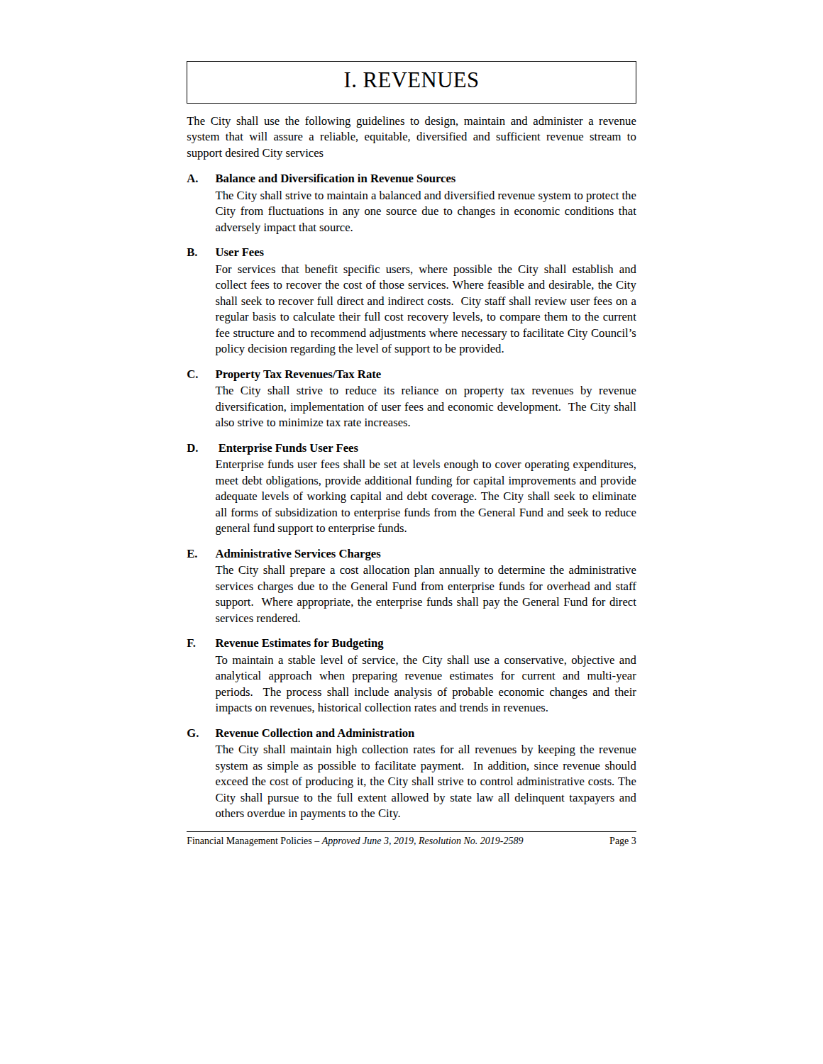I. REVENUES
The City shall use the following guidelines to design, maintain and administer a revenue system that will assure a reliable, equitable, diversified and sufficient revenue stream to support desired City services
A.
Balance and Diversification in Revenue Sources
The City shall strive to maintain a balanced and diversified revenue system to protect the City from fluctuations in any one source due to changes in economic conditions that adversely impact that source.
B.
User Fees
For services that benefit specific users, where possible the City shall establish and collect fees to recover the cost of those services. Where feasible and desirable, the City shall seek to recover full direct and indirect costs. City staff shall review user fees on a regular basis to calculate their full cost recovery levels, to compare them to the current fee structure and to recommend adjustments where necessary to facilitate City Council’s policy decision regarding the level of support to be provided.
C.
Property Tax Revenues/Tax Rate
The City shall strive to reduce its reliance on property tax revenues by revenue diversification, implementation of user fees and economic development. The City shall also strive to minimize tax rate increases.
D.
Enterprise Funds User Fees
Enterprise funds user fees shall be set at levels enough to cover operating expenditures, meet debt obligations, provide additional funding for capital improvements and provide adequate levels of working capital and debt coverage. The City shall seek to eliminate all forms of subsidization to enterprise funds from the General Fund and seek to reduce general fund support to enterprise funds.
E.
Administrative Services Charges
The City shall prepare a cost allocation plan annually to determine the administrative services charges due to the General Fund from enterprise funds for overhead and staff support. Where appropriate, the enterprise funds shall pay the General Fund for direct services rendered.
F.
Revenue Estimates for Budgeting
To maintain a stable level of service, the City shall use a conservative, objective and analytical approach when preparing revenue estimates for current and multi-year periods. The process shall include analysis of probable economic changes and their impacts on revenues, historical collection rates and trends in revenues.
G.
Revenue Collection and Administration
The City shall maintain high collection rates for all revenues by keeping the revenue system as simple as possible to facilitate payment. In addition, since revenue should exceed the cost of producing it, the City shall strive to control administrative costs. The City shall pursue to the full extent allowed by state law all delinquent taxpayers and others overdue in payments to the City.
Financial Management Policies – Approved June 3, 2019, Resolution No. 2019-2589
Page 3